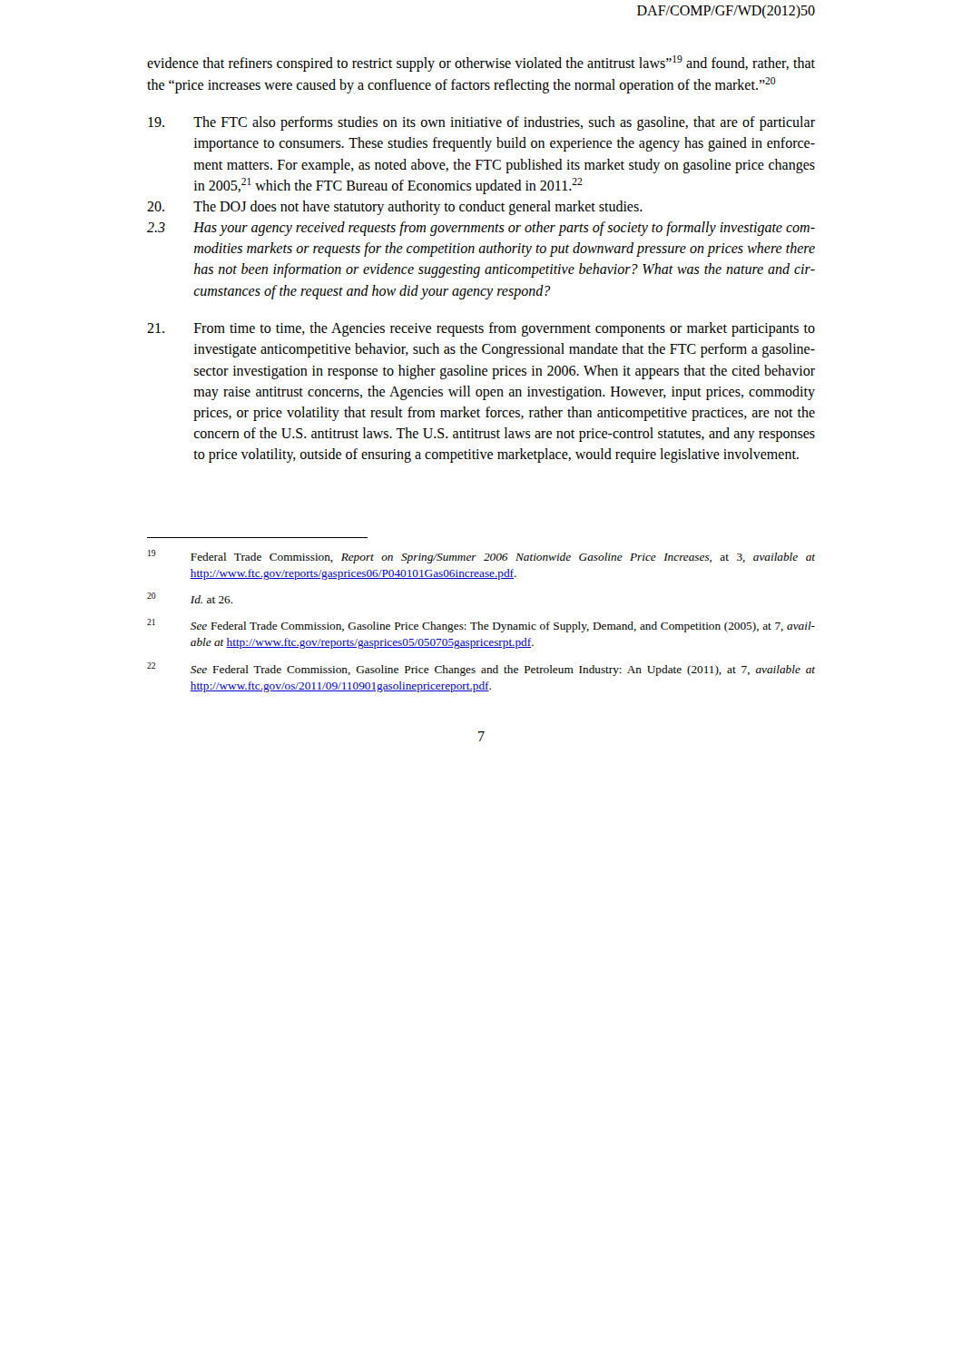DAF/COMP/GF/WD(2012)50
evidence that refiners conspired to restrict supply or otherwise violated the antitrust laws”19 and found, rather, that the “price increases were caused by a confluence of factors reflecting the normal operation of the market.”20
19. The FTC also performs studies on its own initiative of industries, such as gasoline, that are of particular importance to consumers. These studies frequently build on experience the agency has gained in enforcement matters. For example, as noted above, the FTC published its market study on gasoline price changes in 2005,21 which the FTC Bureau of Economics updated in 2011.22
20. The DOJ does not have statutory authority to conduct general market studies.
2.3 Has your agency received requests from governments or other parts of society to formally investigate commodities markets or requests for the competition authority to put downward pressure on prices where there has not been information or evidence suggesting anticompetitive behavior? What was the nature and circumstances of the request and how did your agency respond?
21. From time to time, the Agencies receive requests from government components or market participants to investigate anticompetitive behavior, such as the Congressional mandate that the FTC perform a gasoline-sector investigation in response to higher gasoline prices in 2006. When it appears that the cited behavior may raise antitrust concerns, the Agencies will open an investigation. However, input prices, commodity prices, or price volatility that result from market forces, rather than anticompetitive practices, are not the concern of the U.S. antitrust laws. The U.S. antitrust laws are not price-control statutes, and any responses to price volatility, outside of ensuring a competitive marketplace, would require legislative involvement.
19 Federal Trade Commission, Report on Spring/Summer 2006 Nationwide Gasoline Price Increases, at 3, available at http://www.ftc.gov/reports/gasprices06/P040101Gas06increase.pdf.
20 Id. at 26.
21 See Federal Trade Commission, Gasoline Price Changes: The Dynamic of Supply, Demand, and Competition (2005), at 7, available at http://www.ftc.gov/reports/gasprices05/050705gaspricesrpt.pdf.
22 See Federal Trade Commission, Gasoline Price Changes and the Petroleum Industry: An Update (2011), at 7, available at http://www.ftc.gov/os/2011/09/110901gasolinepricereport.pdf.
7